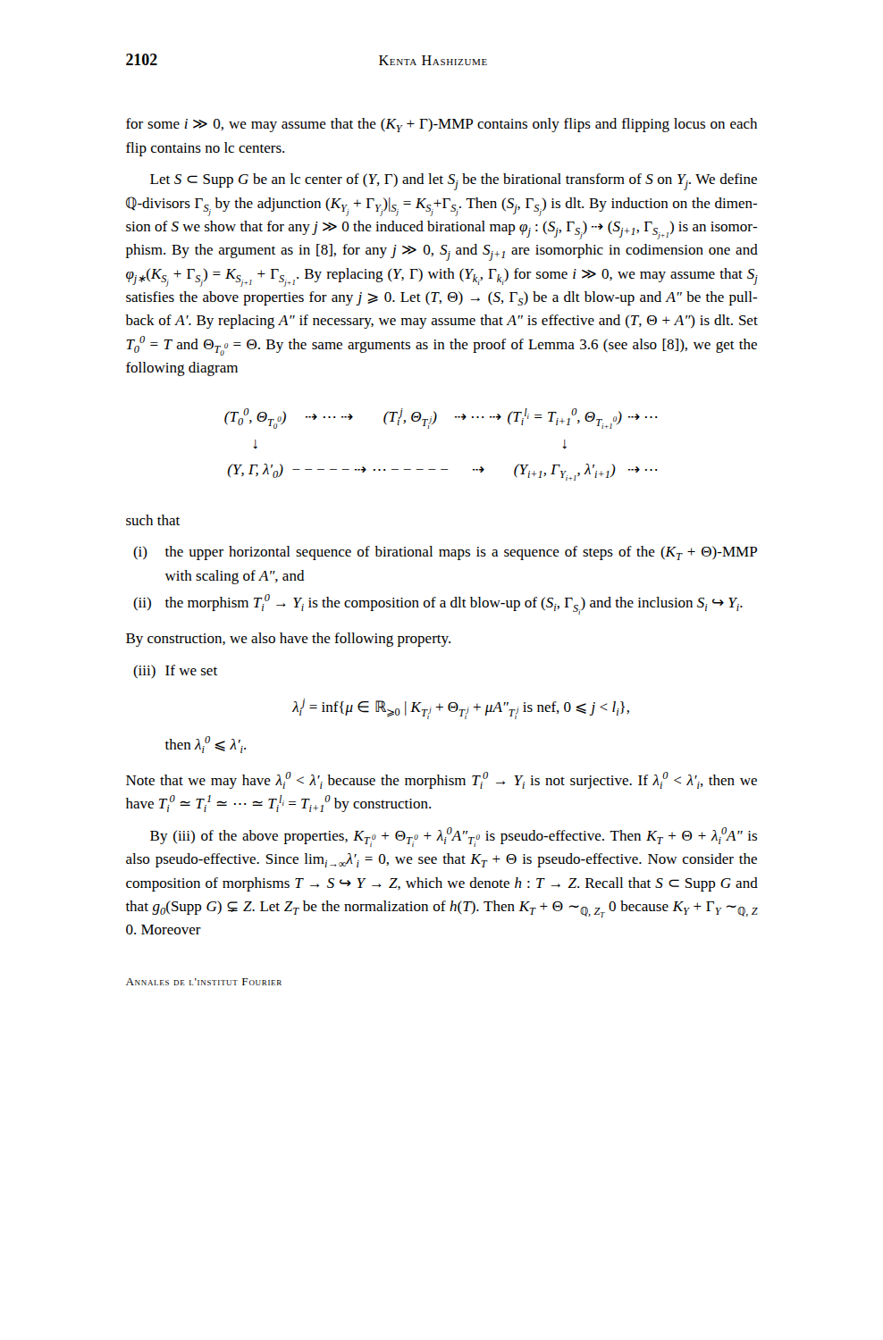2102
Kenta Hashizume
for some i ≫ 0, we may assume that the (KY + Γ)-MMP contains only flips and flipping locus on each flip contains no lc centers.
Let S ⊂ Supp G be an lc center of (Y, Γ) and let Sj be the birational transform of S on Yj. We define ℚ-divisors ΓSj by the adjunction (KYj + ΓYj)|Sj = KSj+ΓSj. Then (Sj, ΓSj) is dlt. By induction on the dimension of S we show that for any j ≫ 0 the induced birational map φj : (Sj, ΓSj) ⇢ (Sj+1, ΓSj+1) is an isomorphism. By the argument as in [8], for any j ≫ 0, Sj and Sj+1 are isomorphic in codimension one and φj∗(KSj + ΓSj) = KSj+1 + ΓSj+1. By replacing (Y, Γ) with (Yki, Γki) for some i ≫ 0, we may assume that Sj satisfies the above properties for any j ⩾ 0. Let (T, Θ) → (S, ΓS) be a dlt blow-up and A″ be the pullback of A′. By replacing A″ if necessary, we may assume that A″ is effective and (T, Θ + A″) is dlt. Set T00 = T and ΘT00 = Θ. By the same arguments as in the proof of Lemma 3.6 (see also [8]), we get the following diagram
| ( T 0 0 , Θ T 0 0 ) | ⇢ ⋯ ⇢ | ( T i j , Θ T i j ) | ⇢ ⋯ ⇢ | ( T i l i = T i+1 0 , Θ T i+1 0 ) | ⇢ ⋯ |
| ↓ | | | | ↓ | |
| ( Y , Γ, λ′ 0 ) | − − − − − ⇢ | ⋯ − − − − − | ⇢ | ( Y i+1 , Γ Y i+1 , λ′ i+1 ) | ⇢ ⋯ |
such that
(i) the upper horizontal sequence of birational maps is a sequence of steps of the (KT + Θ)-MMP with scaling of A″, and
(ii) the morphism Ti0 → Yi is the composition of a dlt blow-up of (Si, ΓSi) and the inclusion Si ↪ Yi.
By construction, we also have the following property.
(iii) If we set
λij = inf{μ ∈ ℝ⩾0 | KTij + ΘTij + μA″Tij is nef, 0 ⩽ j < li},
then λi0 ⩽ λ′i.
Note that we may have λi0 < λ′i because the morphism Ti0 → Yi is not surjective. If λi0 < λ′i, then we have Ti0 ≃ Ti1 ≃ ⋯ ≃ Tili = Ti+10 by construction.
By (iii) of the above properties, KTi0 + ΘTi0 + λi0A″Ti0 is pseudo-effective. Then KT + Θ + λi0A″ is also pseudo-effective. Since limi→∞λ′i = 0, we see that KT + Θ is pseudo-effective. Now consider the composition of morphisms T → S ↪ Y → Z, which we denote h : T → Z. Recall that S ⊂ Supp G and that g0(Supp G) ⊊ Z. Let ZT be the normalization of h(T). Then KT + Θ ∼ℚ, ZT 0 because KY + ΓY ∼ℚ, Z 0. Moreover
Annales de l'institut Fourier